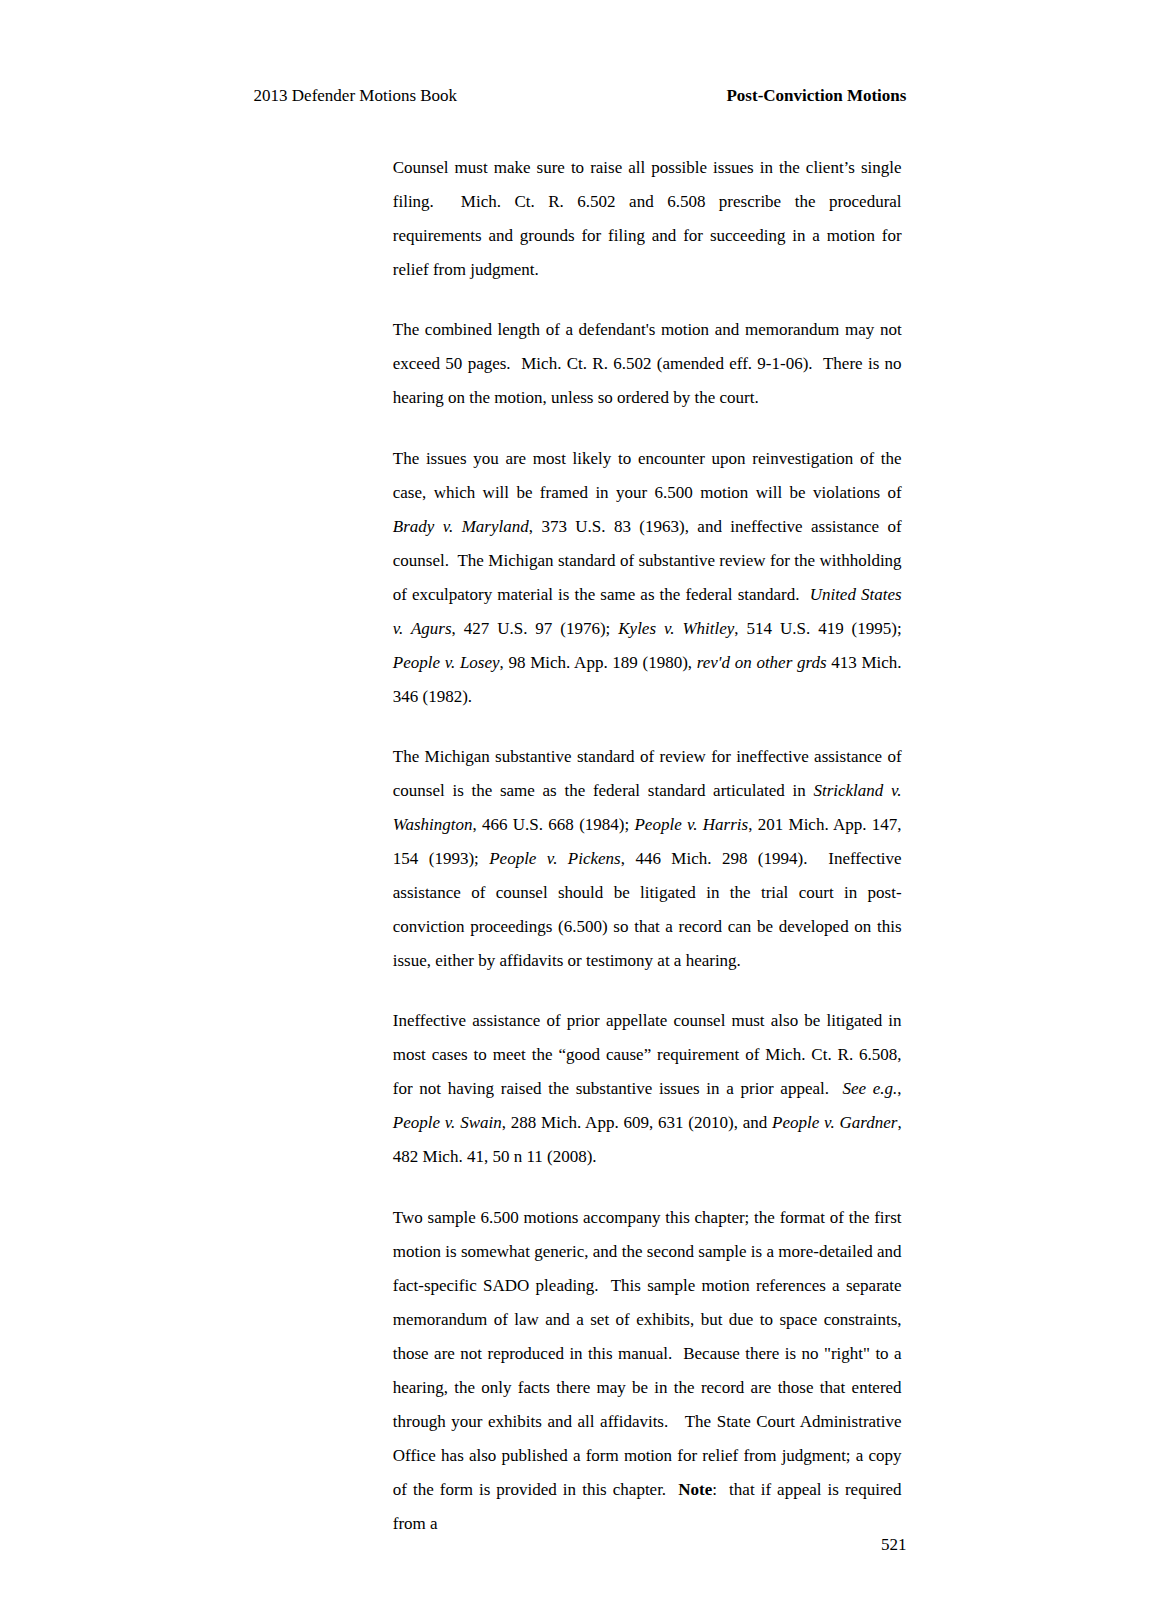2013 Defender Motions Book
Post-Conviction Motions
Counsel must make sure to raise all possible issues in the client’s single filing. Mich. Ct. R. 6.502 and 6.508 prescribe the procedural requirements and grounds for filing and for succeeding in a motion for relief from judgment.
The combined length of a defendant's motion and memorandum may not exceed 50 pages. Mich. Ct. R. 6.502 (amended eff. 9-1-06). There is no hearing on the motion, unless so ordered by the court.
The issues you are most likely to encounter upon reinvestigation of the case, which will be framed in your 6.500 motion will be violations of Brady v. Maryland, 373 U.S. 83 (1963), and ineffective assistance of counsel. The Michigan standard of substantive review for the withholding of exculpatory material is the same as the federal standard. United States v. Agurs, 427 U.S. 97 (1976); Kyles v. Whitley, 514 U.S. 419 (1995); People v. Losey, 98 Mich. App. 189 (1980), rev'd on other grds 413 Mich. 346 (1982).
The Michigan substantive standard of review for ineffective assistance of counsel is the same as the federal standard articulated in Strickland v. Washington, 466 U.S. 668 (1984); People v. Harris, 201 Mich. App. 147, 154 (1993); People v. Pickens, 446 Mich. 298 (1994). Ineffective assistance of counsel should be litigated in the trial court in post-conviction proceedings (6.500) so that a record can be developed on this issue, either by affidavits or testimony at a hearing.
Ineffective assistance of prior appellate counsel must also be litigated in most cases to meet the “good cause” requirement of Mich. Ct. R. 6.508, for not having raised the substantive issues in a prior appeal. See e.g., People v. Swain, 288 Mich. App. 609, 631 (2010), and People v. Gardner, 482 Mich. 41, 50 n 11 (2008).
Two sample 6.500 motions accompany this chapter; the format of the first motion is somewhat generic, and the second sample is a more-detailed and fact-specific SADO pleading. This sample motion references a separate memorandum of law and a set of exhibits, but due to space constraints, those are not reproduced in this manual. Because there is no "right" to a hearing, the only facts there may be in the record are those that entered through your exhibits and all affidavits. The State Court Administrative Office has also published a form motion for relief from judgment; a copy of the form is provided in this chapter. Note: that if appeal is required from a
521